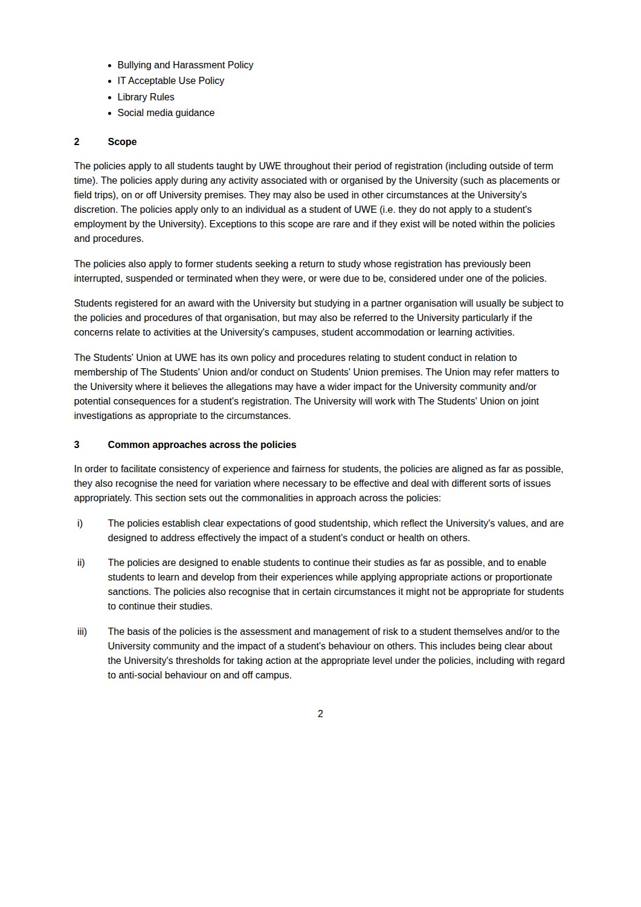Bullying and Harassment Policy
IT Acceptable Use Policy
Library Rules
Social media guidance
2 Scope
The policies apply to all students taught by UWE throughout their period of registration (including outside of term time). The policies apply during any activity associated with or organised by the University (such as placements or field trips), on or off University premises. They may also be used in other circumstances at the University's discretion. The policies apply only to an individual as a student of UWE (i.e. they do not apply to a student's employment by the University). Exceptions to this scope are rare and if they exist will be noted within the policies and procedures.
The policies also apply to former students seeking a return to study whose registration has previously been interrupted, suspended or terminated when they were, or were due to be, considered under one of the policies.
Students registered for an award with the University but studying in a partner organisation will usually be subject to the policies and procedures of that organisation, but may also be referred to the University particularly if the concerns relate to activities at the University's campuses, student accommodation or learning activities.
The Students' Union at UWE has its own policy and procedures relating to student conduct in relation to membership of The Students' Union and/or conduct on Students' Union premises. The Union may refer matters to the University where it believes the allegations may have a wider impact for the University community and/or potential consequences for a student's registration. The University will work with The Students' Union on joint investigations as appropriate to the circumstances.
3 Common approaches across the policies
In order to facilitate consistency of experience and fairness for students, the policies are aligned as far as possible, they also recognise the need for variation where necessary to be effective and deal with different sorts of issues appropriately. This section sets out the commonalities in approach across the policies:
i) The policies establish clear expectations of good studentship, which reflect the University's values, and are designed to address effectively the impact of a student's conduct or health on others.
ii) The policies are designed to enable students to continue their studies as far as possible, and to enable students to learn and develop from their experiences while applying appropriate actions or proportionate sanctions. The policies also recognise that in certain circumstances it might not be appropriate for students to continue their studies.
iii) The basis of the policies is the assessment and management of risk to a student themselves and/or to the University community and the impact of a student's behaviour on others. This includes being clear about the University's thresholds for taking action at the appropriate level under the policies, including with regard to anti-social behaviour on and off campus.
2